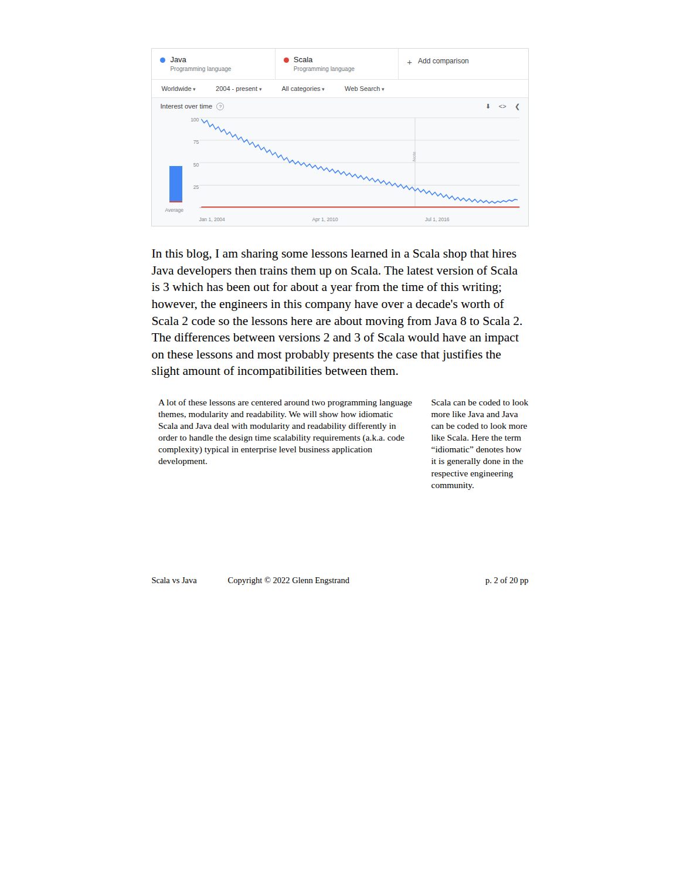Java
Programming language
Scala
Programming language
+ Add comparison
Worldwide 2004 - present All categories Web Search
Interest over time ?
⬇ <> ❮
Average
100 75 50 25
Note
Jan 1, 2004 Apr 1, 2010 Jul 1, 2016
In this blog, I am sharing some lessons learned in a Scala shop that hires Java developers then trains them up on Scala. The latest version of Scala is 3 which has been out for about a year from the time of this writing; however, the engineers in this company have over a decade's worth of Scala 2 code so the lessons here are about moving from Java 8 to Scala 2. The differences between versions 2 and 3 of Scala would have an impact on these lessons and most probably presents the case that justifies the slight amount of incompatibilities between them.
A lot of these lessons are centered around two programming language themes, modularity and readability. We will show how idiomatic Scala and Java deal with modularity and readability differently in order to handle the design time scalability requirements (a.k.a. code complexity) typical in enterprise level business application development.
Scala can be coded to look more like Java and Java can be coded to look more like Scala. Here the term “idiomatic” denotes how it is generally done in the respective engineering community.
Scala vs Java Copyright © 2022 Glenn Engstrand p. 2 of 20 pp